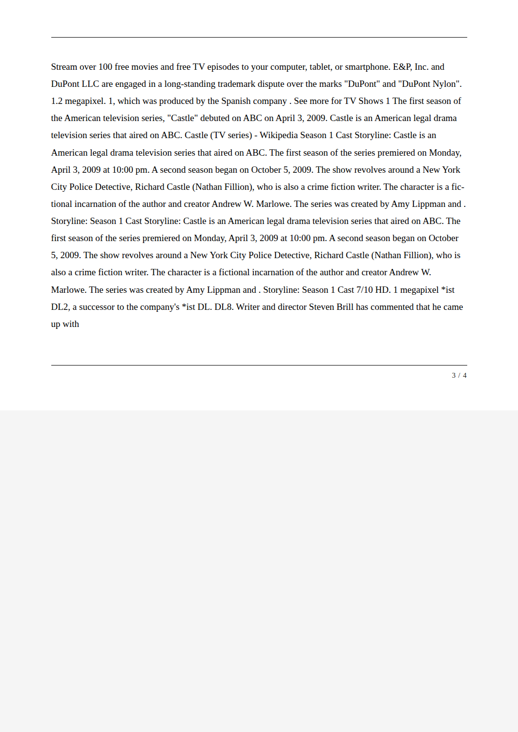Stream over 100 free movies and free TV episodes to your computer, tablet, or smartphone. E&P, Inc. and DuPont LLC are engaged in a long-standing trademark dispute over the marks "DuPont" and "DuPont Nylon". 1.2 megapixel. 1, which was produced by the Spanish company . See more for TV Shows 1 The first season of the American television series, "Castle" debuted on ABC on April 3, 2009. Castle is an American legal drama television series that aired on ABC. Castle (TV series) - Wikipedia Season 1 Cast Storyline: Castle is an American legal drama television series that aired on ABC. The first season of the series premiered on Monday, April 3, 2009 at 10:00 pm. A second season began on October 5, 2009. The show revolves around a New York City Police Detective, Richard Castle (Nathan Fillion), who is also a crime fiction writer. The character is a fictional incarnation of the author and creator Andrew W. Marlowe. The series was created by Amy Lippman and . Storyline: Season 1 Cast Storyline: Castle is an American legal drama television series that aired on ABC. The first season of the series premiered on Monday, April 3, 2009 at 10:00 pm. A second season began on October 5, 2009. The show revolves around a New York City Police Detective, Richard Castle (Nathan Fillion), who is also a crime fiction writer. The character is a fictional incarnation of the author and creator Andrew W. Marlowe. The series was created by Amy Lippman and . Storyline: Season 1 Cast 7/10 HD. 1 megapixel *ist DL2, a successor to the company's *ist DL. DL8. Writer and director Steven Brill has commented that he came up with
3 / 4